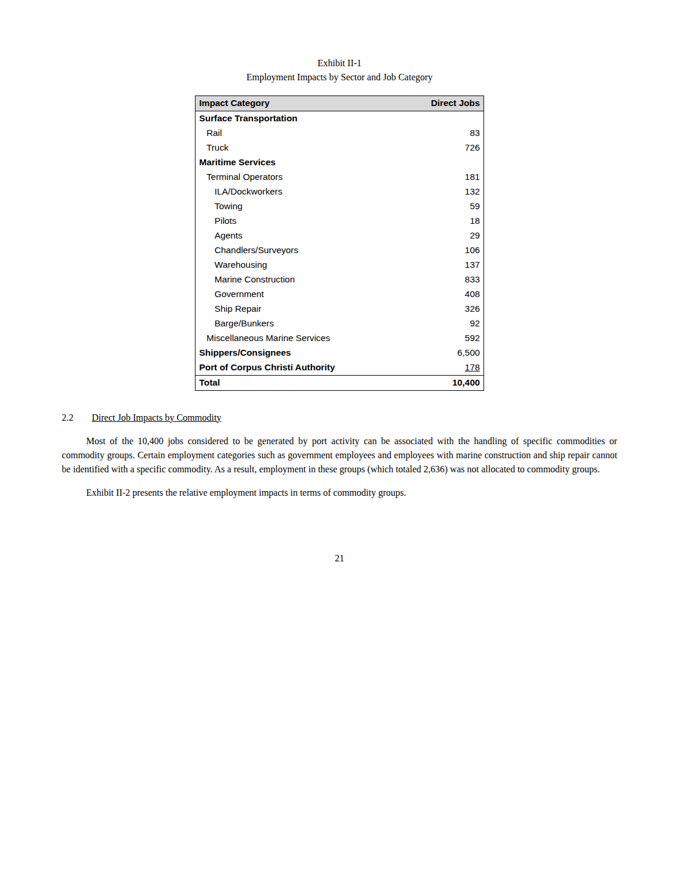Exhibit II-1 Employment Impacts by Sector and Job Category
| Impact Category | Direct Jobs |
| --- | --- |
| Surface Transportation | |
| Rail | 83 |
| Truck | 726 |
| Maritime Services | |
| Terminal Operators | 181 |
| ILA/Dockworkers | 132 |
| Towing | 59 |
| Pilots | 18 |
| Agents | 29 |
| Chandlers/Surveyors | 106 |
| Warehousing | 137 |
| Marine Construction | 833 |
| Government | 408 |
| Ship Repair | 326 |
| Barge/Bunkers | 92 |
| Miscellaneous Marine Services | 592 |
| Shippers/Consignees | 6,500 |
| Port of Corpus Christi Authority | 178 |
| Total | 10,400 |
2.2 Direct Job Impacts by Commodity
Most of the 10,400 jobs considered to be generated by port activity can be associated with the handling of specific commodities or commodity groups. Certain employment categories such as government employees and employees with marine construction and ship repair cannot be identified with a specific commodity. As a result, employment in these groups (which totaled 2,636) was not allocated to commodity groups.
Exhibit II-2 presents the relative employment impacts in terms of commodity groups.
21